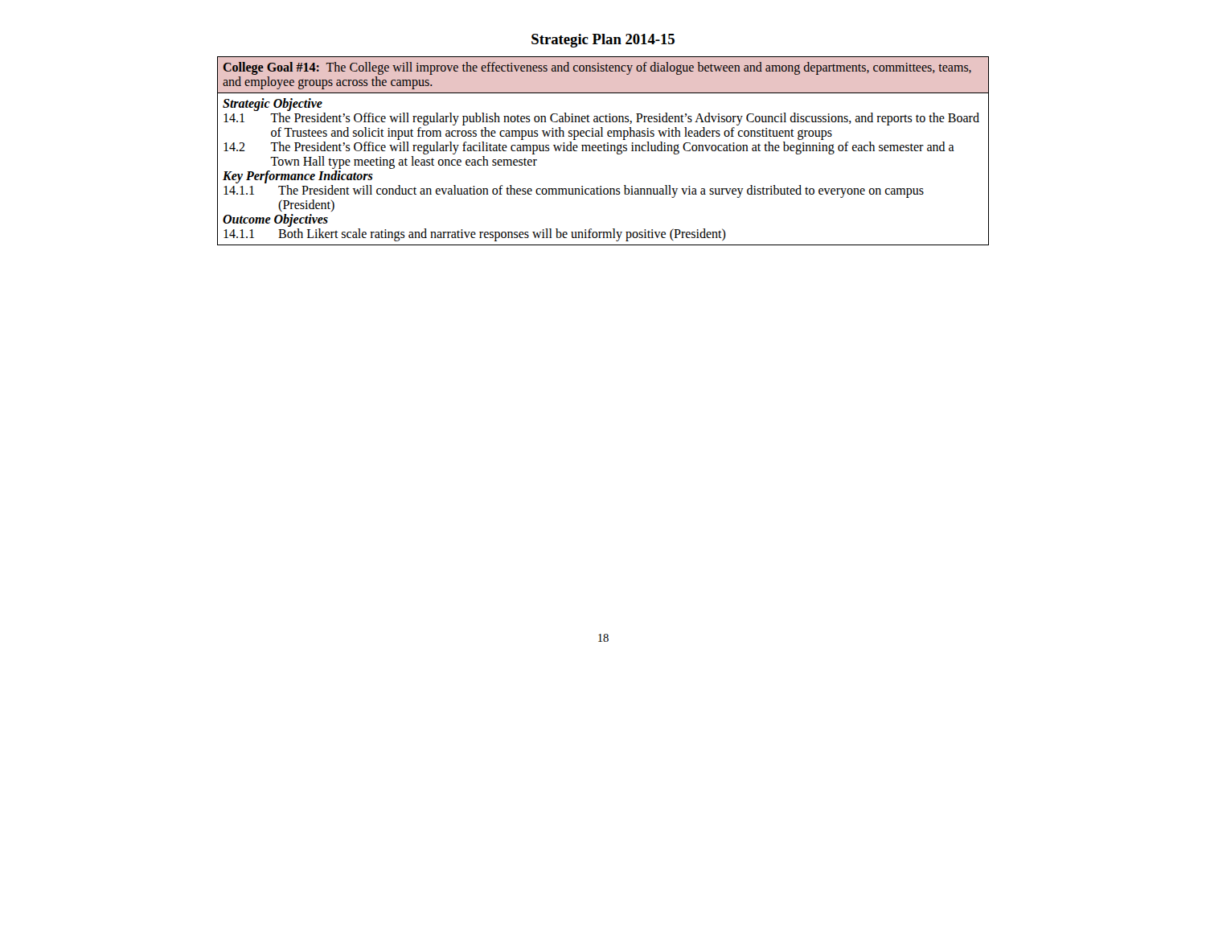Strategic Plan 2014-15
| College Goal #14: The College will improve the effectiveness and consistency of dialogue between and among departments, committees, teams, and employee groups across the campus. |
| Strategic Objective 14.1 The President’s Office will regularly publish notes on Cabinet actions, President’s Advisory Council discussions, and reports to the Board of Trustees and solicit input from across the campus with special emphasis with leaders of constituent groups 14.2 The President’s Office will regularly facilitate campus wide meetings including Convocation at the beginning of each semester and a Town Hall type meeting at least once each semester Key Performance Indicators 14.1.1 The President will conduct an evaluation of these communications biannually via a survey distributed to everyone on campus (President) Outcome Objectives 14.1.1 Both Likert scale ratings and narrative responses will be uniformly positive (President) |
18